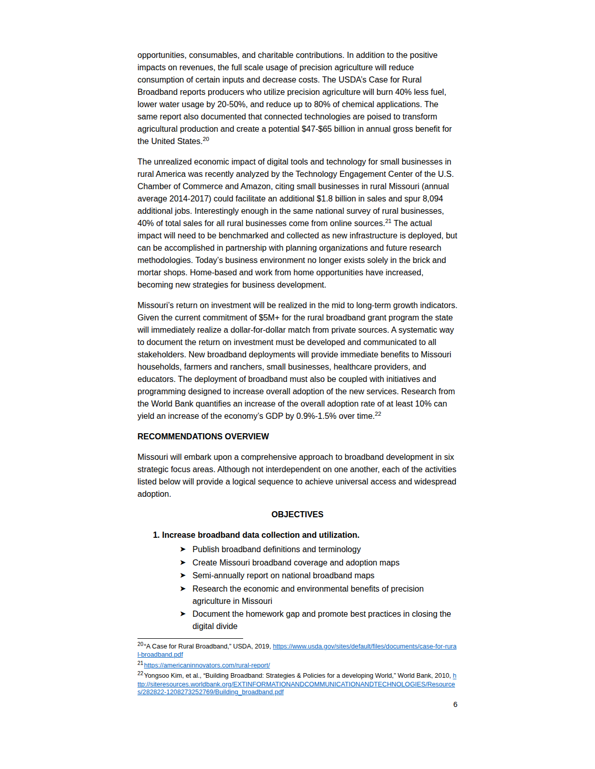opportunities, consumables, and charitable contributions. In addition to the positive impacts on revenues, the full scale usage of precision agriculture will reduce consumption of certain inputs and decrease costs. The USDA’s Case for Rural Broadband reports producers who utilize precision agriculture will burn 40% less fuel, lower water usage by 20-50%, and reduce up to 80% of chemical applications. The same report also documented that connected technologies are poised to transform agricultural production and create a potential $47-$65 billion in annual gross benefit for the United States.20
The unrealized economic impact of digital tools and technology for small businesses in rural America was recently analyzed by the Technology Engagement Center of the U.S. Chamber of Commerce and Amazon, citing small businesses in rural Missouri (annual average 2014-2017) could facilitate an additional $1.8 billion in sales and spur 8,094 additional jobs. Interestingly enough in the same national survey of rural businesses, 40% of total sales for all rural businesses come from online sources.21 The actual impact will need to be benchmarked and collected as new infrastructure is deployed, but can be accomplished in partnership with planning organizations and future research methodologies. Today’s business environment no longer exists solely in the brick and mortar shops. Home-based and work from home opportunities have increased, becoming new strategies for business development.
Missouri’s return on investment will be realized in the mid to long-term growth indicators. Given the current commitment of $5M+ for the rural broadband grant program the state will immediately realize a dollar-for-dollar match from private sources. A systematic way to document the return on investment must be developed and communicated to all stakeholders. New broadband deployments will provide immediate benefits to Missouri households, farmers and ranchers, small businesses, healthcare providers, and educators. The deployment of broadband must also be coupled with initiatives and programming designed to increase overall adoption of the new services. Research from the World Bank quantifies an increase of the overall adoption rate of at least 10% can yield an increase of the economy’s GDP by 0.9%-1.5% over time.22
RECOMMENDATIONS OVERVIEW
Missouri will embark upon a comprehensive approach to broadband development in six strategic focus areas. Although not interdependent on one another, each of the activities listed below will provide a logical sequence to achieve universal access and widespread adoption.
OBJECTIVES
Increase broadband data collection and utilization.
Publish broadband definitions and terminology
Create Missouri broadband coverage and adoption maps
Semi-annually report on national broadband maps
Research the economic and environmental benefits of precision agriculture in Missouri
Document the homework gap and promote best practices in closing the digital divide
20“A Case for Rural Broadband,” USDA, 2019, https://www.usda.gov/sites/default/files/documents/case-for-rural-broadband.pdf
21 https://americaninnovators.com/rural-report/
22 Yongsoo Kim, et al., “Building Broadband: Strategies & Policies for a developing World,” World Bank, 2010, http://siteresources.worldbank.org/EXTINFORMATIONANDCOMMUNICATIONANDTECHNOLOGIES/Resources/282822-1208273252769/Building_broadband.pdf
6